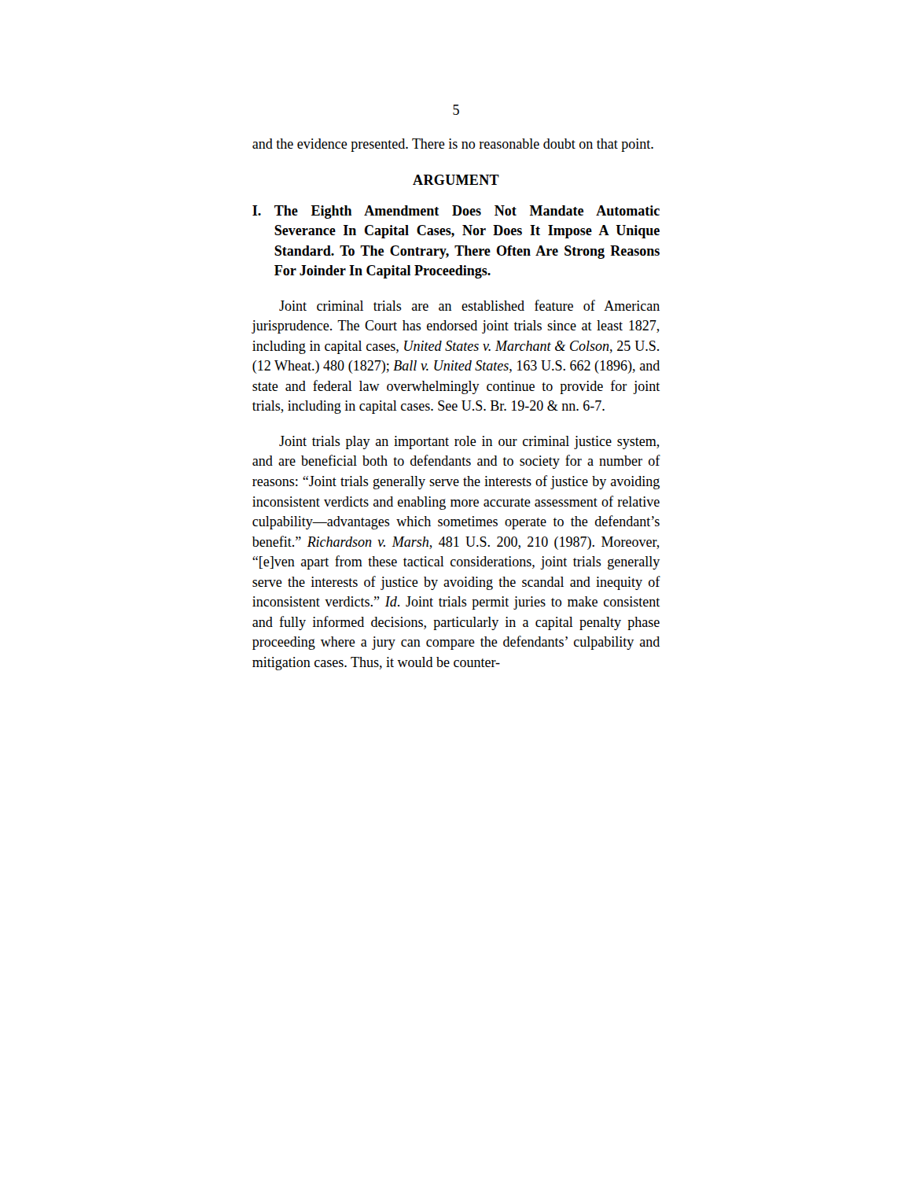5
and the evidence presented. There is no reasonable doubt on that point.
ARGUMENT
I. The Eighth Amendment Does Not Mandate Automatic Severance In Capital Cases, Nor Does It Impose A Unique Standard. To The Contrary, There Often Are Strong Reasons For Joinder In Capital Proceedings.
Joint criminal trials are an established feature of American jurisprudence. The Court has endorsed joint trials since at least 1827, including in capital cases, United States v. Marchant & Colson, 25 U.S. (12 Wheat.) 480 (1827); Ball v. United States, 163 U.S. 662 (1896), and state and federal law overwhelmingly continue to provide for joint trials, including in capital cases. See U.S. Br. 19-20 & nn. 6-7.
Joint trials play an important role in our criminal justice system, and are beneficial both to defendants and to society for a number of reasons: “Joint trials generally serve the interests of justice by avoiding inconsistent verdicts and enabling more accurate assessment of relative culpability—advantages which sometimes operate to the defendant’s benefit.” Richardson v. Marsh, 481 U.S. 200, 210 (1987). Moreover, “[e]ven apart from these tactical considerations, joint trials generally serve the interests of justice by avoiding the scandal and inequity of inconsistent verdicts.” Id. Joint trials permit juries to make consistent and fully informed decisions, particularly in a capital penalty phase proceeding where a jury can compare the defendants’ culpability and mitigation cases. Thus, it would be counter-